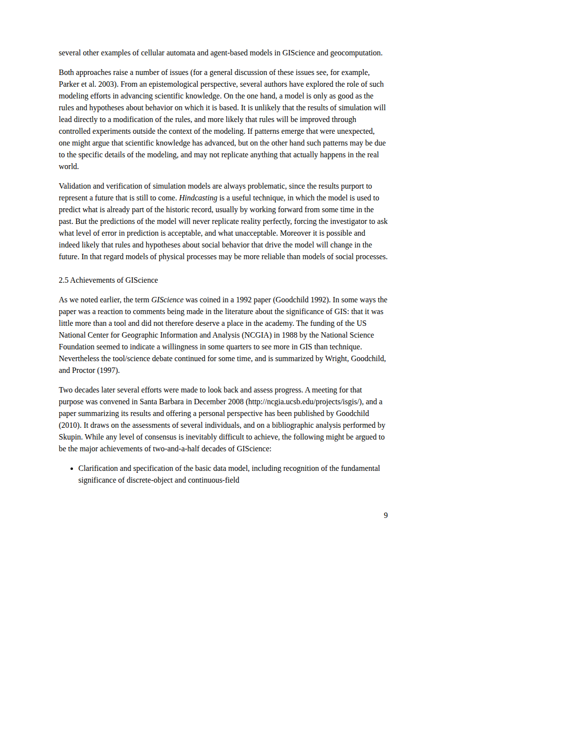several other examples of cellular automata and agent-based models in GIScience and geocomputation.
Both approaches raise a number of issues (for a general discussion of these issues see, for example, Parker et al. 2003). From an epistemological perspective, several authors have explored the role of such modeling efforts in advancing scientific knowledge. On the one hand, a model is only as good as the rules and hypotheses about behavior on which it is based. It is unlikely that the results of simulation will lead directly to a modification of the rules, and more likely that rules will be improved through controlled experiments outside the context of the modeling. If patterns emerge that were unexpected, one might argue that scientific knowledge has advanced, but on the other hand such patterns may be due to the specific details of the modeling, and may not replicate anything that actually happens in the real world.
Validation and verification of simulation models are always problematic, since the results purport to represent a future that is still to come. Hindcasting is a useful technique, in which the model is used to predict what is already part of the historic record, usually by working forward from some time in the past. But the predictions of the model will never replicate reality perfectly, forcing the investigator to ask what level of error in prediction is acceptable, and what unacceptable. Moreover it is possible and indeed likely that rules and hypotheses about social behavior that drive the model will change in the future. In that regard models of physical processes may be more reliable than models of social processes.
2.5 Achievements of GIScience
As we noted earlier, the term GIScience was coined in a 1992 paper (Goodchild 1992). In some ways the paper was a reaction to comments being made in the literature about the significance of GIS: that it was little more than a tool and did not therefore deserve a place in the academy. The funding of the US National Center for Geographic Information and Analysis (NCGIA) in 1988 by the National Science Foundation seemed to indicate a willingness in some quarters to see more in GIS than technique. Nevertheless the tool/science debate continued for some time, and is summarized by Wright, Goodchild, and Proctor (1997).
Two decades later several efforts were made to look back and assess progress. A meeting for that purpose was convened in Santa Barbara in December 2008 (http://ncgia.ucsb.edu/projects/isgis/), and a paper summarizing its results and offering a personal perspective has been published by Goodchild (2010). It draws on the assessments of several individuals, and on a bibliographic analysis performed by Skupin. While any level of consensus is inevitably difficult to achieve, the following might be argued to be the major achievements of two-and-a-half decades of GIScience:
Clarification and specification of the basic data model, including recognition of the fundamental significance of discrete-object and continuous-field
9